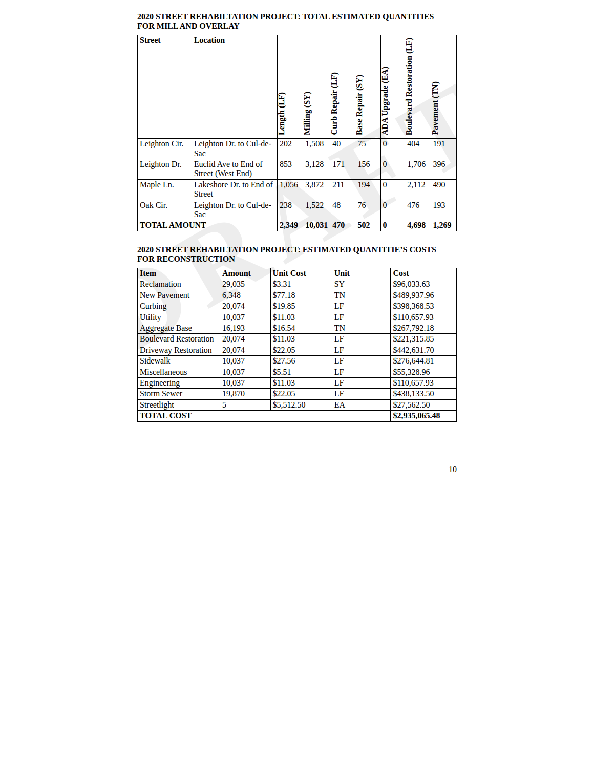DRAFT
2020 STREET REHABILTATION PROJECT: TOTAL ESTIMATED QUANTITIES
FOR MILL AND OVERLAY
| Street | Location | Length (LF) | Milling (SY) | Curb Repair (LF) | Base Repair (SY) | ADA Upgrade (EA) | Boulevard Restoration (LF) | Pavement (TN) |
| --- | --- | --- | --- | --- | --- | --- | --- | --- |
| Leighton Cir. | Leighton Dr. to Cul-de-Sac | 202 | 1,508 | 40 | 75 | 0 | 404 | 191 |
| Leighton Dr. | Euclid Ave to End of Street (West End) | 853 | 3,128 | 171 | 156 | 0 | 1,706 | 396 |
| Maple Ln. | Lakeshore Dr. to End of Street | 1,056 | 3,872 | 211 | 194 | 0 | 2,112 | 490 |
| Oak Cir. | Leighton Dr. to Cul-de-Sac | 238 | 1,522 | 48 | 76 | 0 | 476 | 193 |
| TOTAL AMOUNT | 2,349 | 10,031 | 470 | 502 | 0 | 4,698 | 1,269 |
2020 STREET REHABILTATION PROJECT: ESTIMATED QUANTITIE’S COSTS
FOR RECONSTRUCTION
| Item | Amount | Unit Cost | Unit | Cost |
| --- | --- | --- | --- | --- |
| Reclamation | 29,035 | $3.31 | SY | $96,033.63 |
| New Pavement | 6,348 | $77.18 | TN | $489,937.96 |
| Curbing | 20,074 | $19.85 | LF | $398,368.53 |
| Utility | 10,037 | $11.03 | LF | $110,657.93 |
| Aggregate Base | 16,193 | $16.54 | TN | $267,792.18 |
| Boulevard Restoration | 20,074 | $11.03 | LF | $221,315.85 |
| Driveway Restoration | 20,074 | $22.05 | LF | $442,631.70 |
| Sidewalk | 10,037 | $27.56 | LF | $276,644.81 |
| Miscellaneous | 10,037 | $5.51 | LF | $55,328.96 |
| Engineering | 10,037 | $11.03 | LF | $110,657.93 |
| Storm Sewer | 19,870 | $22.05 | LF | $438,133.50 |
| Streetlight | 5 | $5,512.50 | EA | $27,562.50 |
| TOTAL COST | $2,935,065.48 |
10